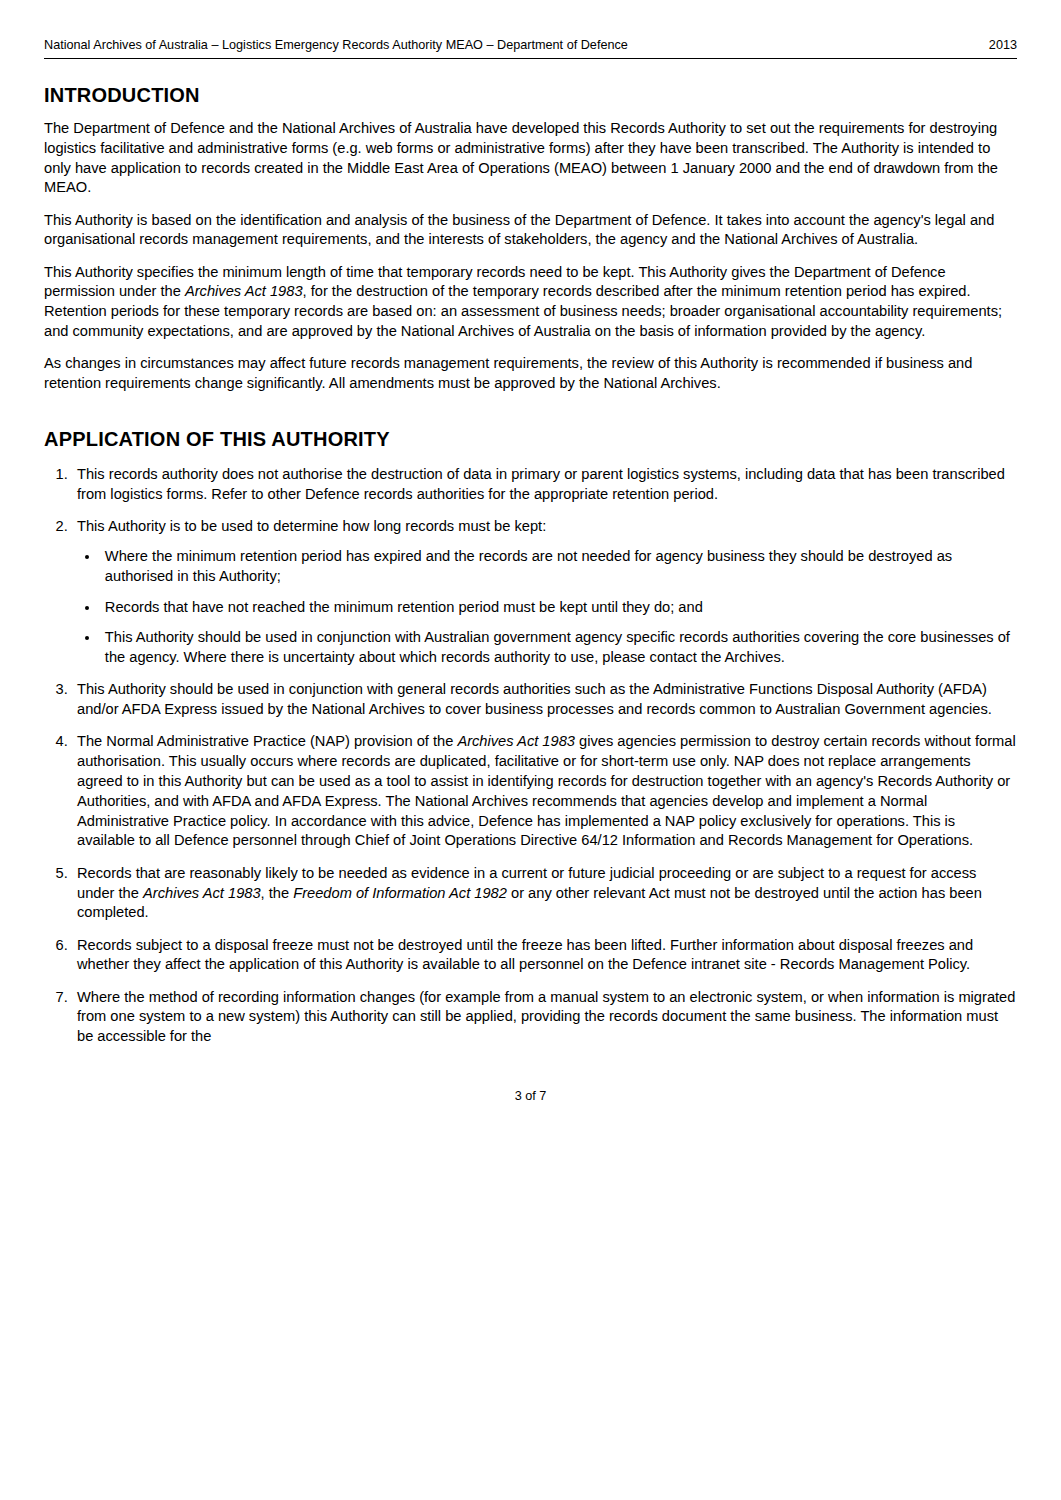National Archives of Australia – Logistics Emergency Records Authority MEAO – Department of Defence 2013
INTRODUCTION
The Department of Defence and the National Archives of Australia have developed this Records Authority to set out the requirements for destroying logistics facilitative and administrative forms (e.g. web forms or administrative forms) after they have been transcribed. The Authority is intended to only have application to records created in the Middle East Area of Operations (MEAO) between 1 January 2000 and the end of drawdown from the MEAO.
This Authority is based on the identification and analysis of the business of the Department of Defence. It takes into account the agency's legal and organisational records management requirements, and the interests of stakeholders, the agency and the National Archives of Australia.
This Authority specifies the minimum length of time that temporary records need to be kept. This Authority gives the Department of Defence permission under the Archives Act 1983, for the destruction of the temporary records described after the minimum retention period has expired. Retention periods for these temporary records are based on: an assessment of business needs; broader organisational accountability requirements; and community expectations, and are approved by the National Archives of Australia on the basis of information provided by the agency.
As changes in circumstances may affect future records management requirements, the review of this Authority is recommended if business and retention requirements change significantly. All amendments must be approved by the National Archives.
APPLICATION OF THIS AUTHORITY
This records authority does not authorise the destruction of data in primary or parent logistics systems, including data that has been transcribed from logistics forms. Refer to other Defence records authorities for the appropriate retention period.
This Authority is to be used to determine how long records must be kept:
Where the minimum retention period has expired and the records are not needed for agency business they should be destroyed as authorised in this Authority;
Records that have not reached the minimum retention period must be kept until they do; and
This Authority should be used in conjunction with Australian government agency specific records authorities covering the core businesses of the agency. Where there is uncertainty about which records authority to use, please contact the Archives.
This Authority should be used in conjunction with general records authorities such as the Administrative Functions Disposal Authority (AFDA) and/or AFDA Express issued by the National Archives to cover business processes and records common to Australian Government agencies.
The Normal Administrative Practice (NAP) provision of the Archives Act 1983 gives agencies permission to destroy certain records without formal authorisation. This usually occurs where records are duplicated, facilitative or for short-term use only. NAP does not replace arrangements agreed to in this Authority but can be used as a tool to assist in identifying records for destruction together with an agency's Records Authority or Authorities, and with AFDA and AFDA Express. The National Archives recommends that agencies develop and implement a Normal Administrative Practice policy. In accordance with this advice, Defence has implemented a NAP policy exclusively for operations. This is available to all Defence personnel through Chief of Joint Operations Directive 64/12 Information and Records Management for Operations.
Records that are reasonably likely to be needed as evidence in a current or future judicial proceeding or are subject to a request for access under the Archives Act 1983, the Freedom of Information Act 1982 or any other relevant Act must not be destroyed until the action has been completed.
Records subject to a disposal freeze must not be destroyed until the freeze has been lifted. Further information about disposal freezes and whether they affect the application of this Authority is available to all personnel on the Defence intranet site - Records Management Policy.
Where the method of recording information changes (for example from a manual system to an electronic system, or when information is migrated from one system to a new system) this Authority can still be applied, providing the records document the same business. The information must be accessible for the
3 of 7